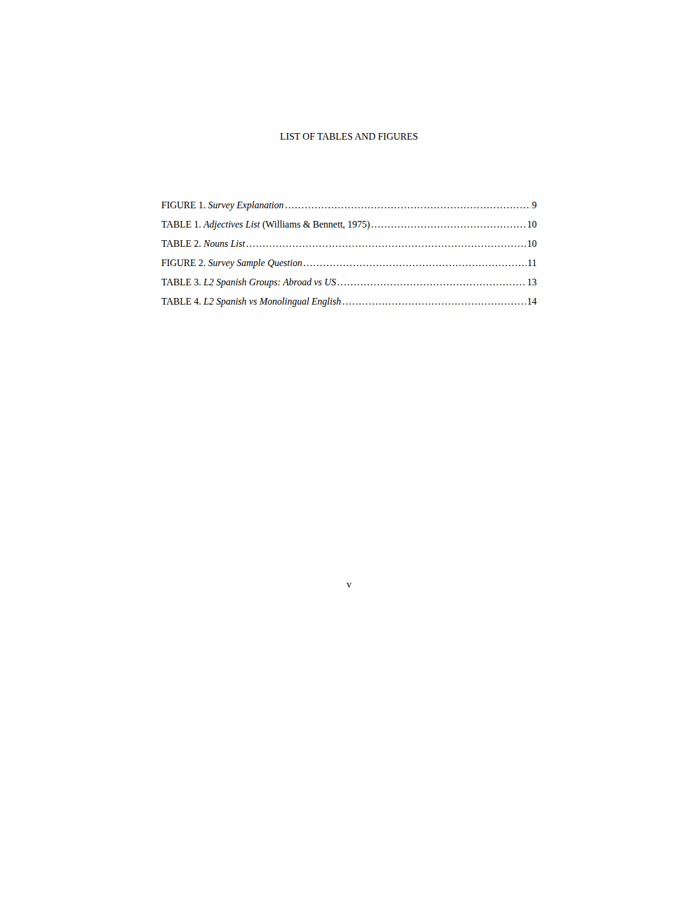LIST OF TABLES AND FIGURES
FIGURE 1. Survey Explanation .................................................................................................. 9
TABLE 1. Adjectives List (Williams & Bennett, 1975) .................................................................................................. 10
TABLE 2. Nouns List .................................................................................................. 10
FIGURE 2. Survey Sample Question .................................................................................................. 11
TABLE 3. L2 Spanish Groups: Abroad vs US .................................................................................................. 13
TABLE 4. L2 Spanish vs Monolingual English .................................................................................................. 14
v